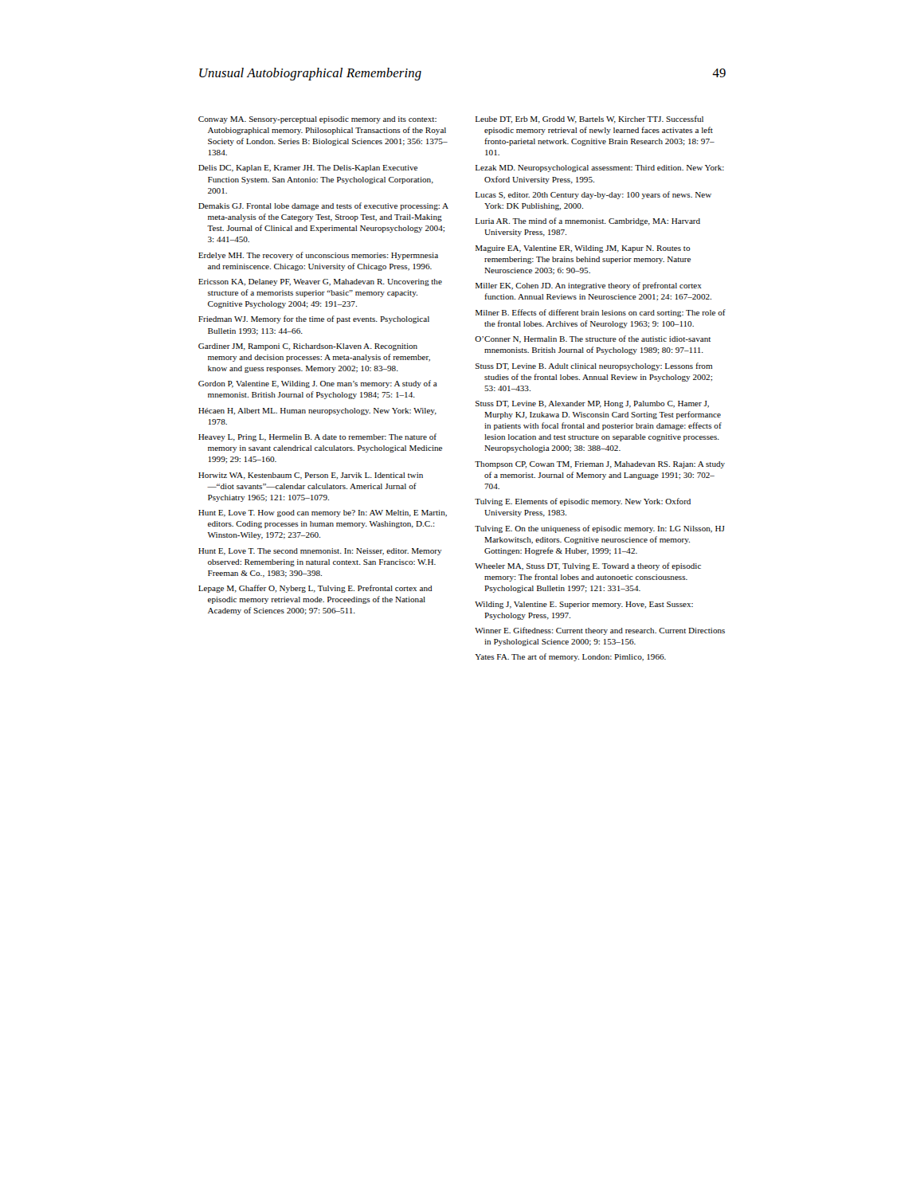Unusual Autobiographical Remembering 49
Conway MA. Sensory-perceptual episodic memory and its context: Auto­biographical memory. Philosophical Transactions of the Royal Society of London. Series B: Biological Sciences 2001; 356: 1375–1384.
Delis DC, Kaplan E, Kramer JH. The Delis-Kaplan Executive Function System. San Antonio: The Psychological Corporation, 2001.
Demakis GJ. Frontal lobe damage and tests of executive processing: A meta-analysis of the Category Test, Stroop Test, and Trail-Making Test. Journal of Clinical and Experimental Neuropsychology 2004; 3: 441–450.
Erdelye MH. The recovery of unconscious memories: Hypermnesia and reminiscence. Chicago: University of Chicago Press, 1996.
Ericsson KA, Delaney PF, Weaver G, Mahadevan R. Uncovering the structure of a memorists superior “basic” memory capacity. Cognitive Psychology 2004; 49: 191–237.
Friedman WJ. Memory for the time of past events. Psychological Bulletin 1993; 113: 44–66.
Gardiner JM, Ramponi C, Richardson-Klaven A. Recognition memory and decision processes: A meta-analysis of remember, know and guess responses. Memory 2002; 10: 83–98.
Gordon P, Valentine E, Wilding J. One man’s memory: A study of a mnemonist. British Journal of Psychology 1984; 75: 1–14.
Hécaen H, Albert ML. Human neuropsychology. New York: Wiley, 1978.
Heavey L, Pring L, Hermelin B. A date to remember: The nature of memory in savant calendrical calculators. Psychological Medicine 1999; 29: 145–160.
Horwitz WA, Kestenbaum C, Person E, Jarvik L. Identical twin —“diot savants”—calendar calculators. Americal Jurnal of Psychiatry 1965; 121: 1075–1079.
Hunt E, Love T. How good can memory be? In: AW Meltin, E Martin, editors. Coding processes in human memory. Washington, D.C.: Winston-Wiley, 1972; 237–260.
Hunt E, Love T. The second mnemonist. In: Neisser, editor. Memory observed: Remembering in natural context. San Francisco: W.H. Freeman & Co., 1983; 390–398.
Lepage M, Ghaffer O, Nyberg L, Tulving E. Prefrontal cortex and episodic memory retrieval mode. Proceedings of the National Academy of Sciences 2000; 97: 506–511.
Leube DT, Erb M, Grodd W, Bartels W, Kircher TTJ. Successful episodic memory retrieval of newly learned faces activates a left fronto-parietal network. Cognitive Brain Research 2003; 18: 97–101.
Lezak MD. Neuropsychological assessment: Third edition. New York: Oxford University Press, 1995.
Lucas S, editor. 20th Century day-by-day: 100 years of news. New York: DK Publishing, 2000.
Luria AR. The mind of a mnemonist. Cambridge, MA: Harvard University Press, 1987.
Maguire EA, Valentine ER, Wilding JM, Kapur N. Routes to remembering: The brains behind superior memory. Nature Neuroscience 2003; 6: 90–95.
Miller EK, Cohen JD. An integrative theory of prefrontal cortex function. Annual Reviews in Neuroscience 2001; 24: 167–2002.
Milner B. Effects of different brain lesions on card sorting: The role of the frontal lobes. Archives of Neurology 1963; 9: 100–110.
O’Conner N, Hermalin B. The structure of the autistic idiot-savant mnemonists. British Journal of Psychology 1989; 80: 97–111.
Stuss DT, Levine B. Adult clinical neuropsychology: Lessons from studies of the frontal lobes. Annual Review in Psychology 2002; 53: 401–433.
Stuss DT, Levine B, Alexander MP, Hong J, Palumbo C, Hamer J, Murphy KJ, Izukawa D. Wisconsin Card Sorting Test performance in patients with focal frontal and posterior brain damage: effects of lesion location and test structure on separable cognitive processes. Neuropsychologia 2000; 38: 388–402.
Thompson CP, Cowan TM, Frieman J, Mahadevan RS. Rajan: A study of a memorist. Journal of Memory and Language 1991; 30: 702–704.
Tulving E. Elements of episodic memory. New York: Oxford University Press, 1983.
Tulving E. On the uniqueness of episodic memory. In: LG Nilsson, HJ Markowitsch, editors. Cognitive neuroscience of memory. Gottingen: Hogrefe & Huber, 1999; 11–42.
Wheeler MA, Stuss DT, Tulving E. Toward a theory of episodic memory: The frontal lobes and autonoetic consciousness. Psychological Bulletin 1997; 121: 331–354.
Wilding J, Valentine E. Superior memory. Hove, East Sussex: Psychology Press, 1997.
Winner E. Giftedness: Current theory and research. Current Directions in Pyshological Science 2000; 9: 153–156.
Yates FA. The art of memory. London: Pimlico, 1966.